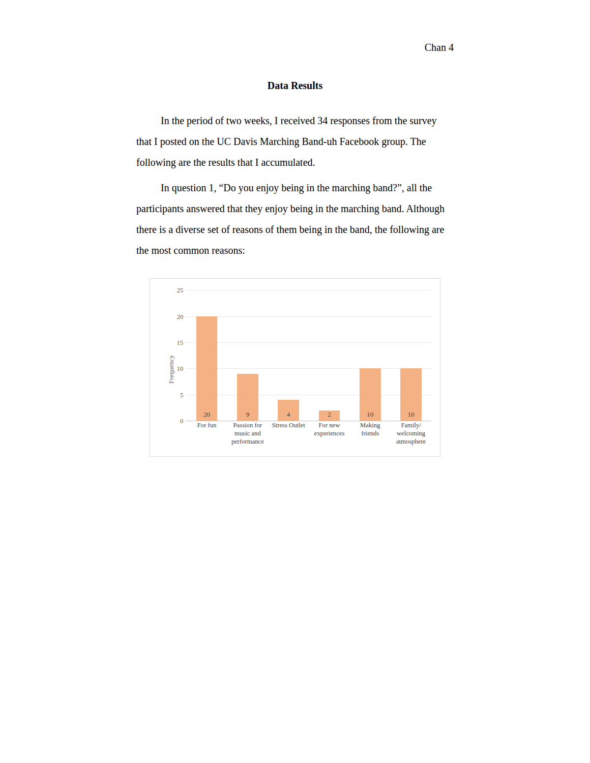Chan 4
Data Results
In the period of two weeks, I received 34 responses from the survey that I posted on the UC Davis Marching Band-uh Facebook group. The following are the results that I accumulated.
In question 1, “Do you enjoy being in the marching band?”, all the participants answered that they enjoy being in the marching band. Although there is a diverse set of reasons of them being in the band, the following are the most common reasons:
Frequency
25
20
15
10
5
0
20
9
4
2
10
10
For fun
Passion for music and performance
Stress Outlet
For new experiences
Making friends
Family/ welcoming atmosphere